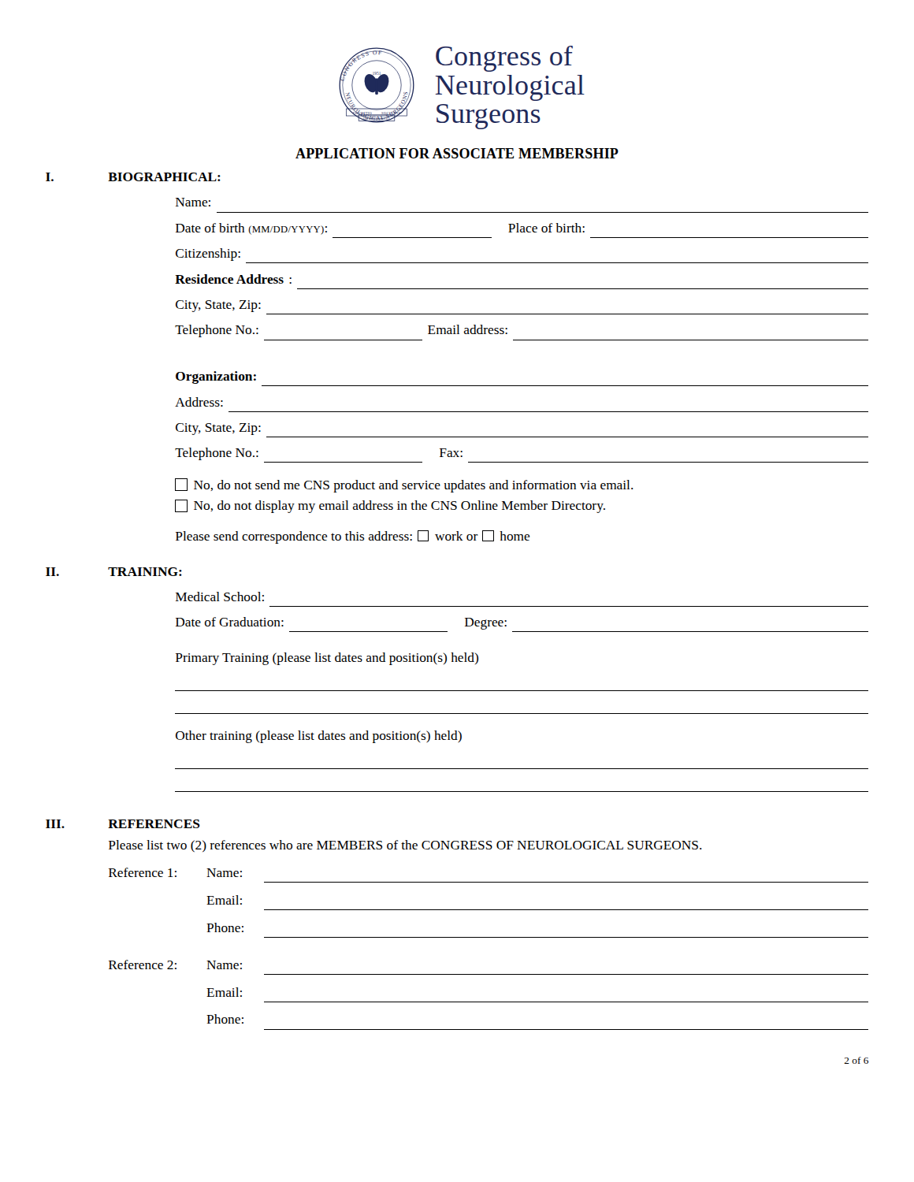CONGRESS OF NEUROLOGICAL SURGEONS 1951 ERUDITIO SOCIETAS OBSERVANTIA
Congress of
Neurological
Surgeons
APPLICATION FOR ASSOCIATE MEMBERSHIP
I.
Biographical:
Name:
Date of birth (MM/DD/YYYY): Place of birth:
Citizenship:
Residence Address:
City, State, Zip:
Telephone No.: Email address:
Organization:
Address:
City, State, Zip:
Telephone No.: Fax:
No, do not send me CNS product and service updates and information via email.
No, do not display my email address in the CNS Online Member Directory.
Please send correspondence to this address: work or home
II.
Training:
Medical School:
Date of Graduation: Degree:
Primary Training (please list dates and position(s) held)
Other training (please list dates and position(s) held)
III.
References
Please list two (2) references who are MEMBERS of the CONGRESS OF NEUROLOGICAL SURGEONS.
Reference 1:
Name:
Email:
Phone:
Reference 2:
Name:
Email:
Phone:
2 of 6